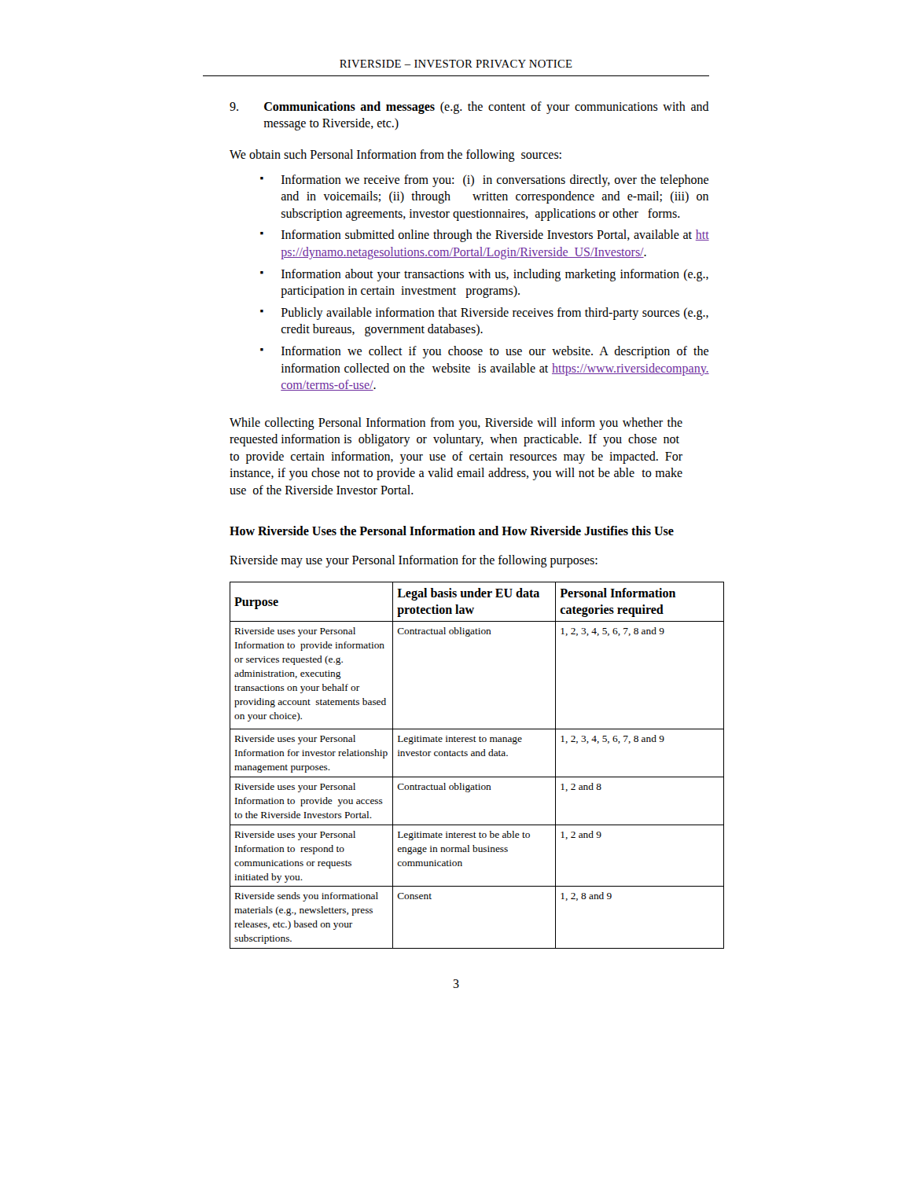RIVERSIDE – INVESTOR PRIVACY NOTICE
9.
Communications and messages (e.g. the content of your communications with and message to Riverside, etc.)
We obtain such Personal Information from the following sources:
Information we receive from you: (i) in conversations directly, over the telephone and in voicemails; (ii) through written correspondence and e-mail; (iii) on subscription agreements, investor questionnaires, applications or other forms.
Information submitted online through the Riverside Investors Portal, available at https://dynamo.netagesolutions.com/Portal/Login/Riverside_US/Investors/.
Information about your transactions with us, including marketing information (e.g., participation in certain investment programs).
Publicly available information that Riverside receives from third-party sources (e.g., credit bureaus, government databases).
Information we collect if you choose to use our website. A description of the information collected on the website is available at https://www.riversidecompany.com/terms-of-use/.
While collecting Personal Information from you, Riverside will inform you whether the requested information is obligatory or voluntary, when practicable. If you chose not to provide certain information, your use of certain resources may be impacted. For instance, if you chose not to provide a valid email address, you will not be able to make use of the Riverside Investor Portal.
How Riverside Uses the Personal Information and How Riverside Justifies this Use
Riverside may use your Personal Information for the following purposes:
| Purpose | Legal basis under EU data protection law | Personal Information categories required |
| --- | --- | --- |
| Riverside uses your Personal Information to provide information or services requested (e.g. administration, executing transactions on your behalf or providing account statements based on your choice). | Contractual obligation | 1, 2, 3, 4, 5, 6, 7, 8 and 9 |
| Riverside uses your Personal Information for investor relationship management purposes. | Legitimate interest to manage investor contacts and data. | 1, 2, 3, 4, 5, 6, 7, 8 and 9 |
| Riverside uses your Personal Information to provide you access to the Riverside Investors Portal. | Contractual obligation | 1, 2 and 8 |
| Riverside uses your Personal Information to respond to communications or requests initiated by you. | Legitimate interest to be able to engage in normal business communication | 1, 2 and 9 |
| Riverside sends you informational materials (e.g., newsletters, press releases, etc.) based on your subscriptions. | Consent | 1, 2, 8 and 9 |
3